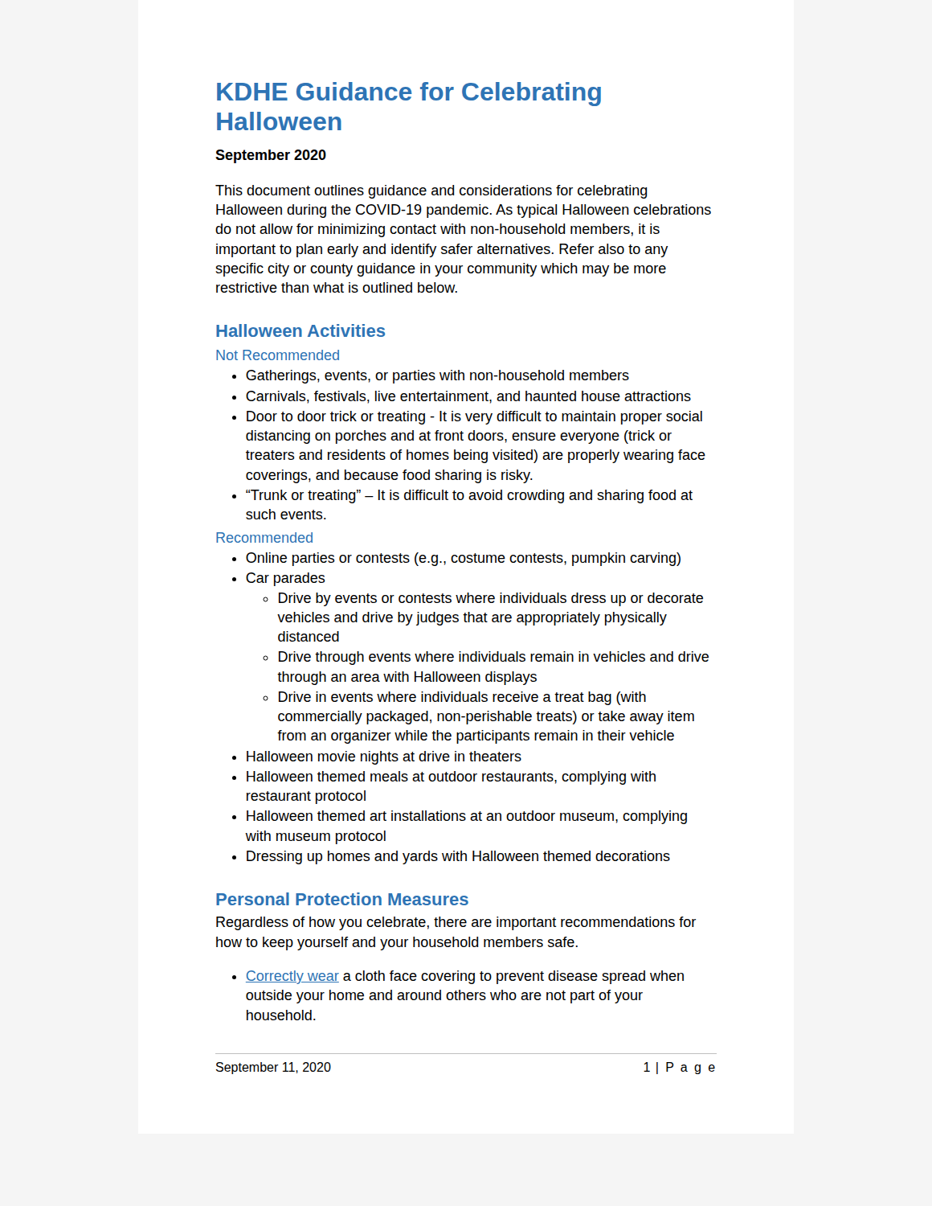KDHE Guidance for Celebrating Halloween
September 2020
This document outlines guidance and considerations for celebrating Halloween during the COVID-19 pandemic. As typical Halloween celebrations do not allow for minimizing contact with non-household members, it is important to plan early and identify safer alternatives. Refer also to any specific city or county guidance in your community which may be more restrictive than what is outlined below.
Halloween Activities
Not Recommended
Gatherings, events, or parties with non-household members
Carnivals, festivals, live entertainment, and haunted house attractions
Door to door trick or treating - It is very difficult to maintain proper social distancing on porches and at front doors, ensure everyone (trick or treaters and residents of homes being visited) are properly wearing face coverings, and because food sharing is risky.
“Trunk or treating” – It is difficult to avoid crowding and sharing food at such events.
Recommended
Online parties or contests (e.g., costume contests, pumpkin carving)
Car parades
Drive by events or contests where individuals dress up or decorate vehicles and drive by judges that are appropriately physically distanced
Drive through events where individuals remain in vehicles and drive through an area with Halloween displays
Drive in events where individuals receive a treat bag (with commercially packaged, non-perishable treats) or take away item from an organizer while the participants remain in their vehicle
Halloween movie nights at drive in theaters
Halloween themed meals at outdoor restaurants, complying with restaurant protocol
Halloween themed art installations at an outdoor museum, complying with museum protocol
Dressing up homes and yards with Halloween themed decorations
Personal Protection Measures
Regardless of how you celebrate, there are important recommendations for how to keep yourself and your household members safe.
Correctly wear a cloth face covering to prevent disease spread when outside your home and around others who are not part of your household.
September 11, 2020 1 | P a g e